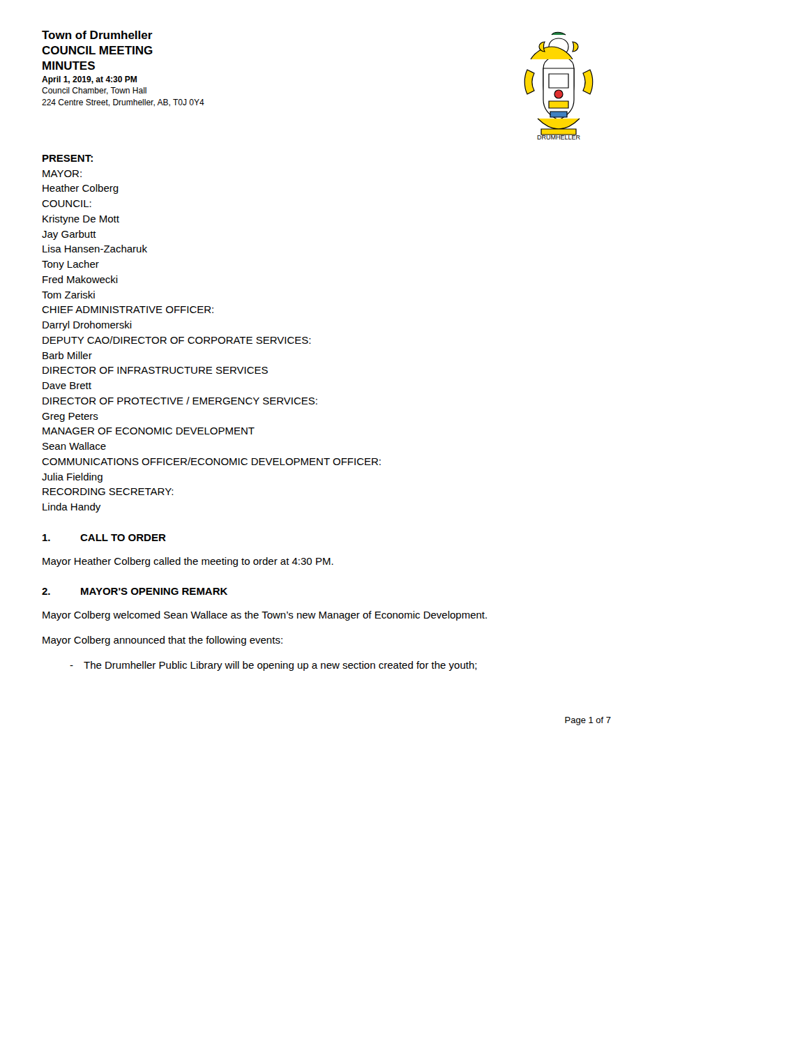Town of Drumheller
COUNCIL MEETING
MINUTES
April 1, 2019, at 4:30 PM
Council Chamber, Town Hall
224 Centre Street, Drumheller, AB, T0J 0Y4
PRESENT:
MAYOR:
Heather Colberg
COUNCIL:
Kristyne De Mott
Jay Garbutt
Lisa Hansen-Zacharuk
Tony Lacher
Fred Makowecki
Tom Zariski
CHIEF ADMINISTRATIVE OFFICER:
Darryl Drohomerski
DEPUTY CAO/DIRECTOR OF CORPORATE SERVICES:
Barb Miller
DIRECTOR OF INFRASTRUCTURE SERVICES
Dave Brett
DIRECTOR OF PROTECTIVE / EMERGENCY SERVICES:
Greg Peters
MANAGER OF ECONOMIC DEVELOPMENT
Sean Wallace
COMMUNICATIONS OFFICER/ECONOMIC DEVELOPMENT OFFICER:
Julia Fielding
RECORDING SECRETARY:
Linda Handy
1. CALL TO ORDER
Mayor Heather Colberg called the meeting to order at 4:30 PM.
2. MAYOR'S OPENING REMARK
Mayor Colberg welcomed Sean Wallace as the Town’s new Manager of Economic Development.
Mayor Colberg announced that the following events:
The Drumheller Public Library will be opening up a new section created for the youth;
Page 1 of 7